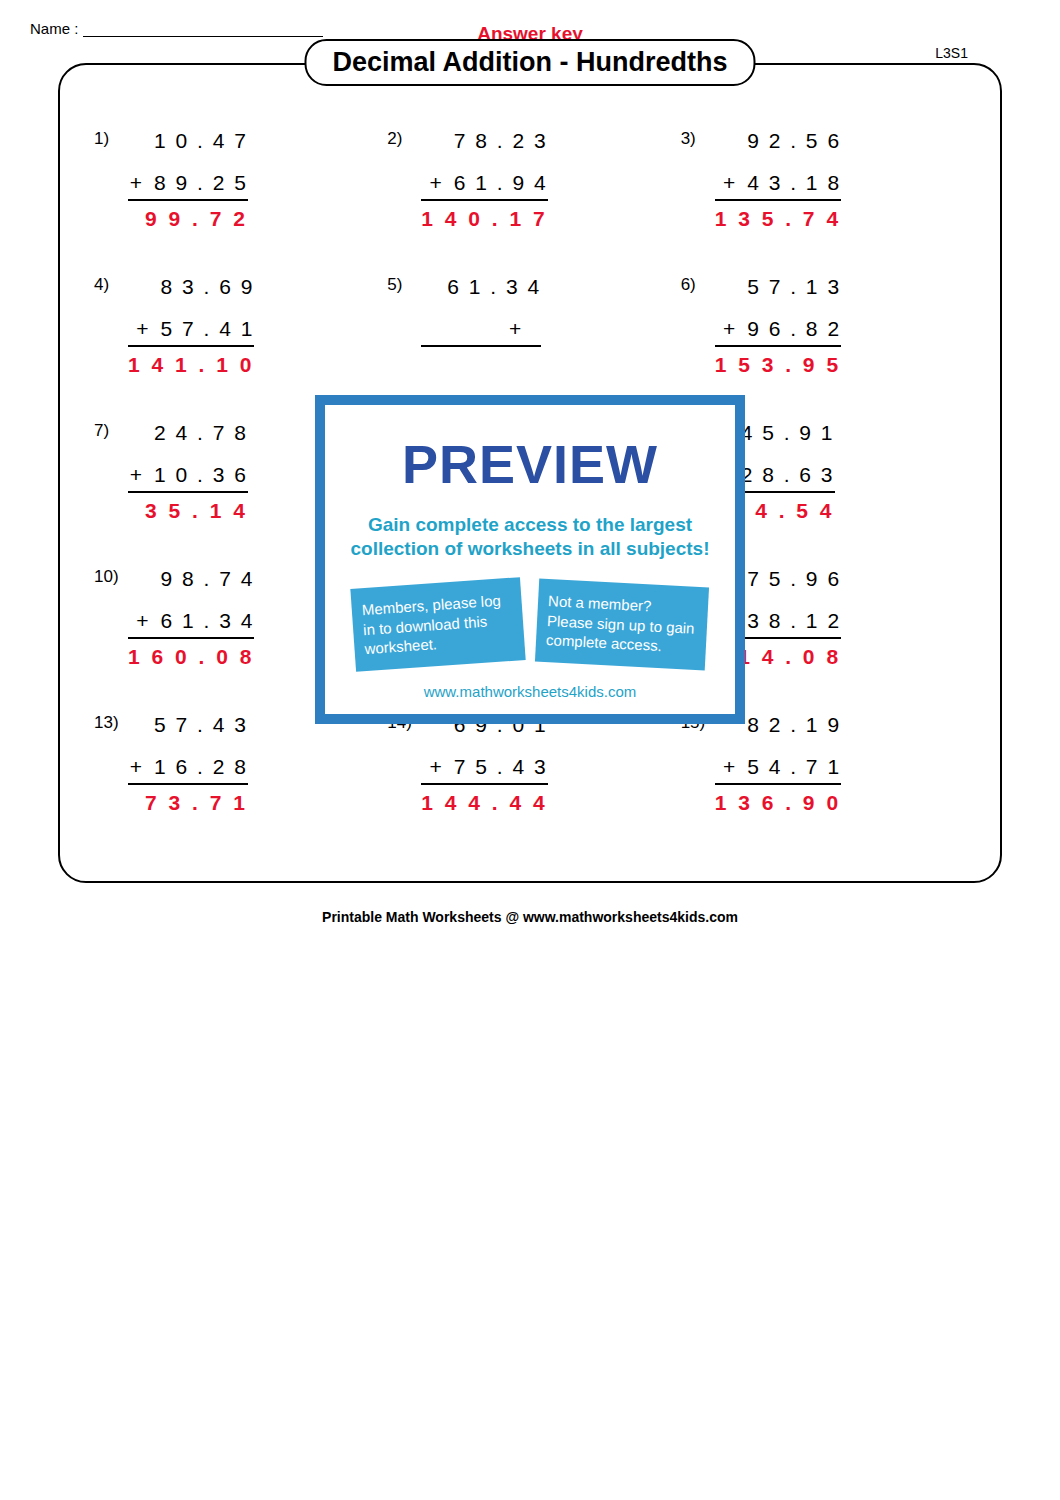Name :
Answer key
Decimal Addition - Hundredths
L3S1
| 1) 1 0 . 4 7 + 8 9 . 2 5 9 9 . 7 2 | 2) 7 8 . 2 3 + 6 1 . 9 4 1 4 0 . 1 7 | 3) 9 2 . 5 6 + 4 3 . 1 8 1 3 5 . 7 4 |
| 4) 8 3 . 6 9 + 5 7 . 4 1 1 4 1 . 1 0 | 5) 6 1 . 3 4 + | 6) 5 7 . 1 3 + 9 6 . 8 2 1 5 3 . 9 5 |
| 7) 2 4 . 7 8 + 1 0 . 3 6 3 5 . 1 4 | 8) + | 9) 4 5 . 9 1 + 2 8 . 6 3 7 4 . 5 4 |
| 10) 9 8 . 7 4 + 6 1 . 3 4 1 6 0 . 0 8 | 11) + | 12) 7 5 . 9 6 + 3 8 . 1 2 1 1 4 . 0 8 |
| 13) 5 7 . 4 3 + 1 6 . 2 8 7 3 . 7 1 | 14) 6 9 . 0 1 + 7 5 . 4 3 1 4 4 . 4 4 | 15) 8 2 . 1 9 + 5 4 . 7 1 1 3 6 . 9 0 |
PREVIEW
Gain complete access to the largest
collection of worksheets in all subjects!
Members, please log in to download this worksheet.
Not a member? Please sign up to gain complete access.
www.mathworksheets4kids.com
Printable Math Worksheets @ www.mathworksheets4kids.com